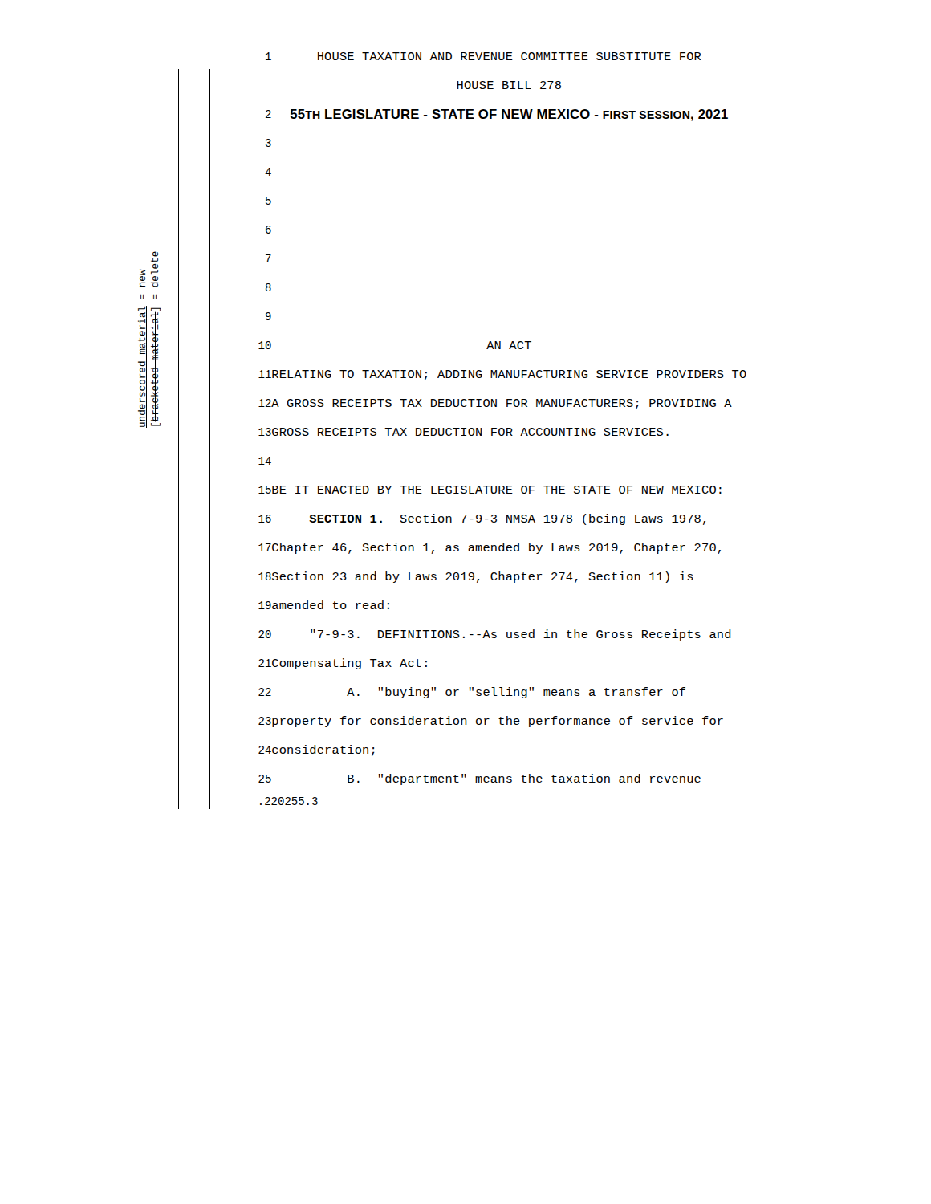underscored material = new [bracketed material] = delete
| 1 | HOUSE TAXATION AND REVENUE COMMITTEE SUBSTITUTE FOR |
| | HOUSE BILL 278 |
| 2 | 55 TH LEGISLATURE - STATE OF NEW MEXICO - FIRST SESSION , 2021 |
| 3 | |
| 4 | |
| 5 | |
| 6 | |
| 7 | |
| 8 | |
| 9 | |
| 10 | AN ACT |
| 11 | RELATING TO TAXATION; ADDING MANUFACTURING SERVICE PROVIDERS TO |
| 12 | A GROSS RECEIPTS TAX DEDUCTION FOR MANUFACTURERS; PROVIDING A |
| 13 | GROSS RECEIPTS TAX DEDUCTION FOR ACCOUNTING SERVICES. |
| 14 | |
| 15 | BE IT ENACTED BY THE LEGISLATURE OF THE STATE OF NEW MEXICO: |
| 16 | SECTION 1. Section 7-9-3 NMSA 1978 (being Laws 1978, |
| 17 | Chapter 46, Section 1, as amended by Laws 2019, Chapter 270, |
| 18 | Section 23 and by Laws 2019, Chapter 274, Section 11) is |
| 19 | amended to read: |
| 20 | "7-9-3. DEFINITIONS.--As used in the Gross Receipts and |
| 21 | Compensating Tax Act: |
| 22 | A. "buying" or "selling" means a transfer of |
| 23 | property for consideration or the performance of service for |
| 24 | consideration; |
| 25 | B. "department" means the taxation and revenue |
.220255.3